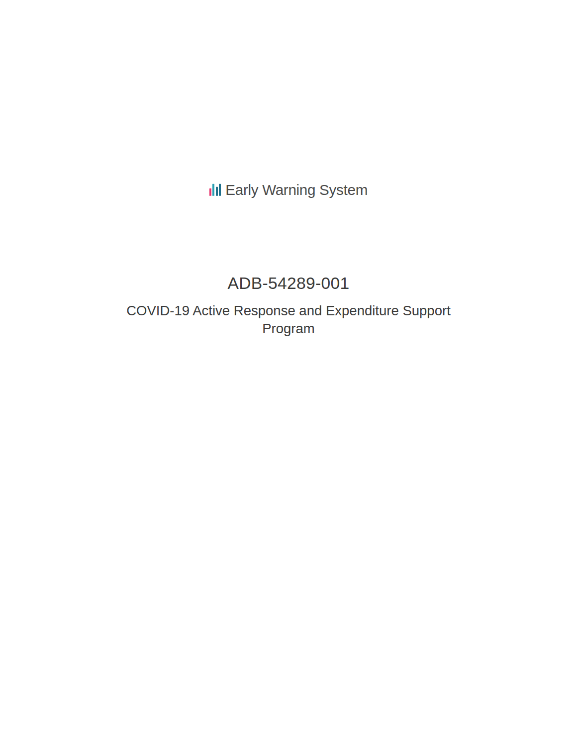Early Warning System
ADB-54289-001
COVID-19 Active Response and Expenditure Support Program